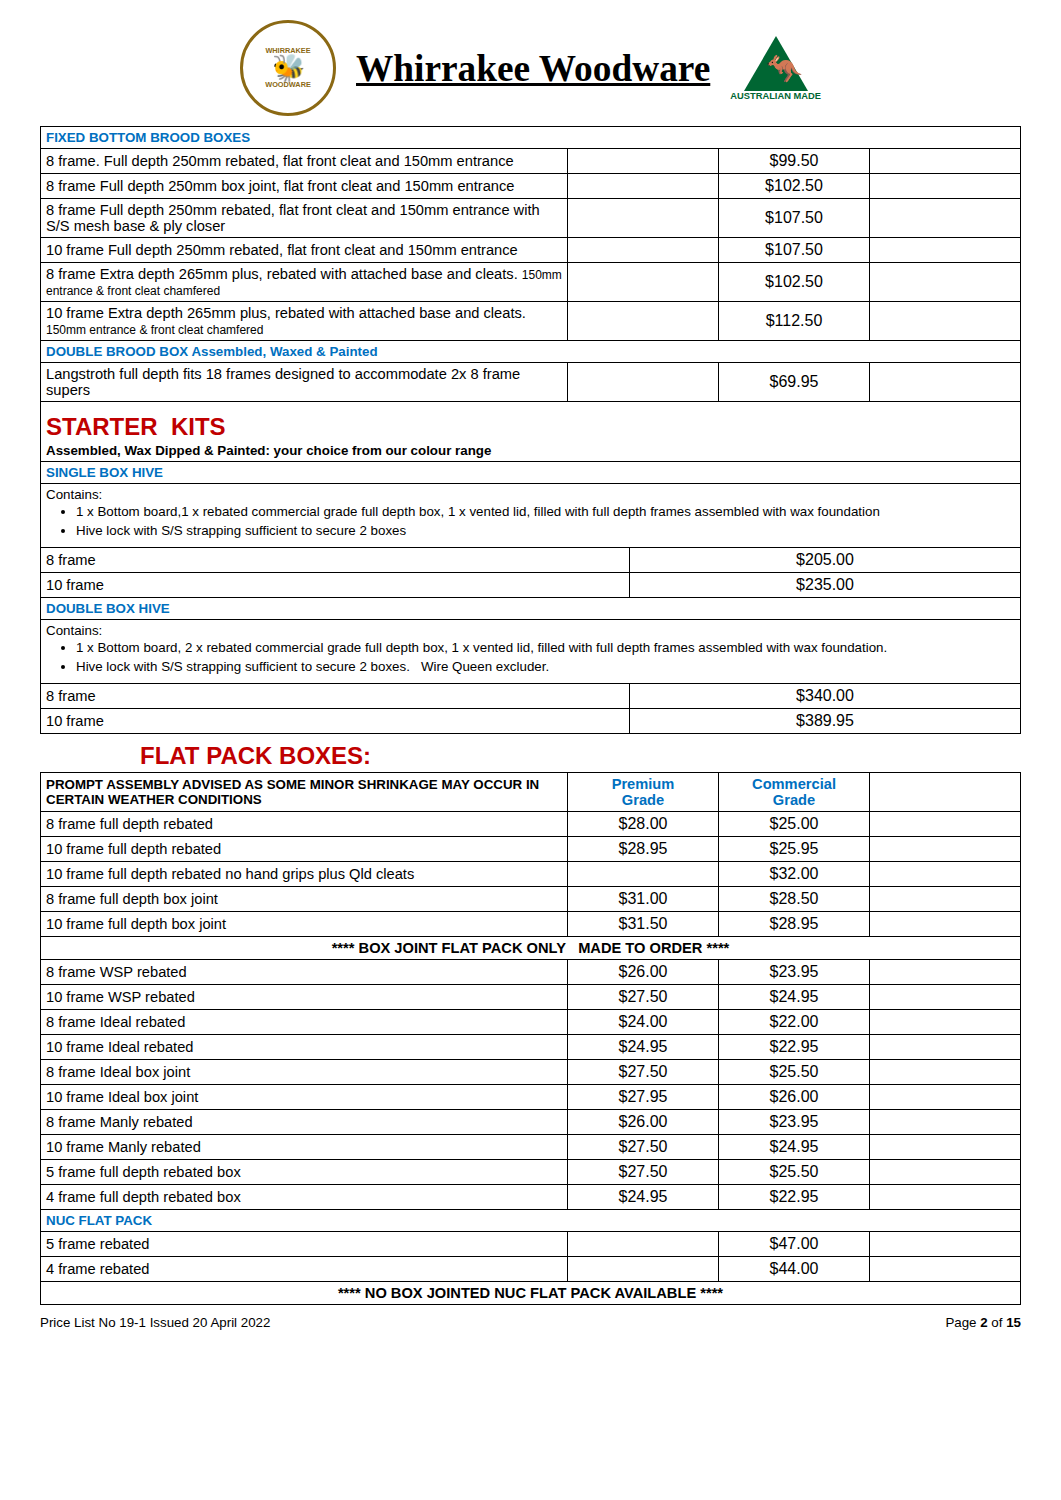WHIRRAKEE
🐝
WOODWARE
Whirrakee Woodware
🦘
AUSTRALIAN MADE
| FIXED BOTTOM BROOD BOXES |
| 8 frame. Full depth 250mm rebated, flat front cleat and 150mm entrance | | $99.50 | |
| 8 frame Full depth 250mm box joint, flat front cleat and 150mm entrance | | $102.50 | |
| 8 frame Full depth 250mm rebated, flat front cleat and 150mm entrance with S/S mesh base & ply closer | | $107.50 | |
| 10 frame Full depth 250mm rebated, flat front cleat and 150mm entrance | | $107.50 | |
| 8 frame Extra depth 265mm plus, rebated with attached base and cleats. 150mm entrance & front cleat chamfered | | $102.50 | |
| 10 frame Extra depth 265mm plus, rebated with attached base and cleats. 150mm entrance & front cleat chamfered | | $112.50 | |
| DOUBLE BROOD BOX Assembled, Waxed & Painted |
| Langstroth full depth fits 18 frames designed to accommodate 2x 8 frame supers | | $69.95 | |
| STARTER KITS Assembled, Wax Dipped & Painted: your choice from our colour range |
| SINGLE BOX HIVE |
| Contains: 1 x Bottom board,1 x rebated commercial grade full depth box, 1 x vented lid, filled with full depth frames assembled with wax foundation Hive lock with S/S strapping sufficient to secure 2 boxes |
| 8 frame | $205.00 |
| 10 frame | $235.00 |
| DOUBLE BOX HIVE |
| Contains: 1 x Bottom board, 2 x rebated commercial grade full depth box, 1 x vented lid, filled with full depth frames assembled with wax foundation. Hive lock with S/S strapping sufficient to secure 2 boxes. Wire Queen excluder. |
| 8 frame | $340.00 |
| 10 frame | $389.95 |
FLAT PACK BOXES:
| PROMPT ASSEMBLY ADVISED AS SOME MINOR SHRINKAGE MAY OCCUR IN CERTAIN WEATHER CONDITIONS | Premium Grade | Commercial Grade | |
| 8 frame full depth rebated | $28.00 | $25.00 | |
| 10 frame full depth rebated | $28.95 | $25.95 | |
| 10 frame full depth rebated no hand grips plus Qld cleats | | $32.00 | |
| 8 frame full depth box joint | $31.00 | $28.50 | |
| 10 frame full depth box joint | $31.50 | $28.95 | |
| **** BOX JOINT FLAT PACK ONLY MADE TO ORDER **** |
| 8 frame WSP rebated | $26.00 | $23.95 | |
| 10 frame WSP rebated | $27.50 | $24.95 | |
| 8 frame Ideal rebated | $24.00 | $22.00 | |
| 10 frame Ideal rebated | $24.95 | $22.95 | |
| 8 frame Ideal box joint | $27.50 | $25.50 | |
| 10 frame Ideal box joint | $27.95 | $26.00 | |
| 8 frame Manly rebated | $26.00 | $23.95 | |
| 10 frame Manly rebated | $27.50 | $24.95 | |
| 5 frame full depth rebated box | $27.50 | $25.50 | |
| 4 frame full depth rebated box | $24.95 | $22.95 | |
| NUC FLAT PACK |
| 5 frame rebated | | $47.00 | |
| 4 frame rebated | | $44.00 | |
| **** NO BOX JOINTED NUC FLAT PACK AVAILABLE **** |
Price List No 19-1 Issued 20 April 2022
Page 2 of 15